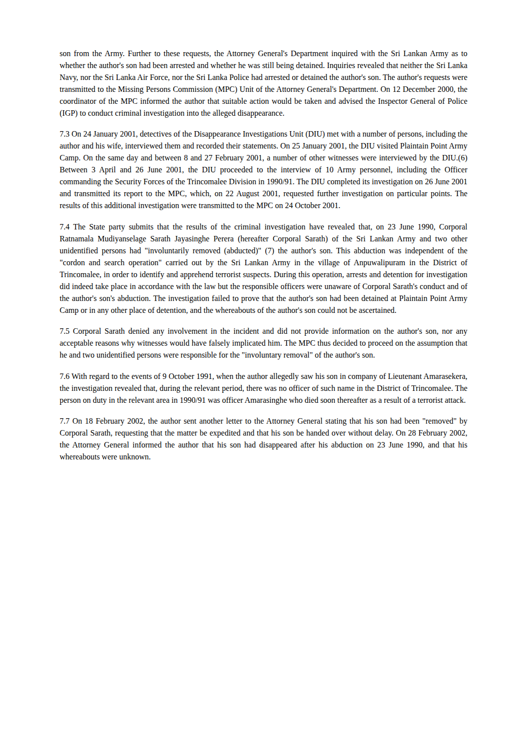son from the Army. Further to these requests, the Attorney General's Department inquired with the Sri Lankan Army as to whether the author's son had been arrested and whether he was still being detained. Inquiries revealed that neither the Sri Lanka Navy, nor the Sri Lanka Air Force, nor the Sri Lanka Police had arrested or detained the author's son. The author's requests were transmitted to the Missing Persons Commission (MPC) Unit of the Attorney General's Department. On 12 December 2000, the coordinator of the MPC informed the author that suitable action would be taken and advised the Inspector General of Police (IGP) to conduct criminal investigation into the alleged disappearance.
7.3 On 24 January 2001, detectives of the Disappearance Investigations Unit (DIU) met with a number of persons, including the author and his wife, interviewed them and recorded their statements. On 25 January 2001, the DIU visited Plaintain Point Army Camp. On the same day and between 8 and 27 February 2001, a number of other witnesses were interviewed by the DIU.(6) Between 3 April and 26 June 2001, the DIU proceeded to the interview of 10 Army personnel, including the Officer commanding the Security Forces of the Trincomalee Division in 1990/91. The DIU completed its investigation on 26 June 2001 and transmitted its report to the MPC, which, on 22 August 2001, requested further investigation on particular points. The results of this additional investigation were transmitted to the MPC on 24 October 2001.
7.4 The State party submits that the results of the criminal investigation have revealed that, on 23 June 1990, Corporal Ratnamala Mudiyanselage Sarath Jayasinghe Perera (hereafter Corporal Sarath) of the Sri Lankan Army and two other unidentified persons had "involuntarily removed (abducted)" (7) the author's son. This abduction was independent of the "cordon and search operation" carried out by the Sri Lankan Army in the village of Anpuwalipuram in the District of Trincomalee, in order to identify and apprehend terrorist suspects. During this operation, arrests and detention for investigation did indeed take place in accordance with the law but the responsible officers were unaware of Corporal Sarath's conduct and of the author's son's abduction. The investigation failed to prove that the author's son had been detained at Plaintain Point Army Camp or in any other place of detention, and the whereabouts of the author's son could not be ascertained.
7.5 Corporal Sarath denied any involvement in the incident and did not provide information on the author's son, nor any acceptable reasons why witnesses would have falsely implicated him. The MPC thus decided to proceed on the assumption that he and two unidentified persons were responsible for the "involuntary removal" of the author's son.
7.6 With regard to the events of 9 October 1991, when the author allegedly saw his son in company of Lieutenant Amarasekera, the investigation revealed that, during the relevant period, there was no officer of such name in the District of Trincomalee. The person on duty in the relevant area in 1990/91 was officer Amarasinghe who died soon thereafter as a result of a terrorist attack.
7.7 On 18 February 2002, the author sent another letter to the Attorney General stating that his son had been "removed" by Corporal Sarath, requesting that the matter be expedited and that his son be handed over without delay. On 28 February 2002, the Attorney General informed the author that his son had disappeared after his abduction on 23 June 1990, and that his whereabouts were unknown.